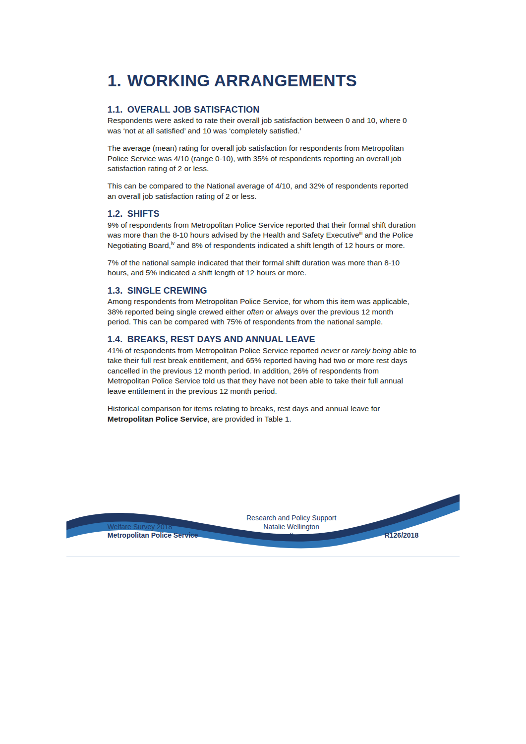1. WORKING ARRANGEMENTS
1.1. OVERALL JOB SATISFACTION
Respondents were asked to rate their overall job satisfaction between 0 and 10, where 0 was ‘not at all satisfied’ and 10 was ‘completely satisfied.’
The average (mean) rating for overall job satisfaction for respondents from Metropolitan Police Service was 4/10 (range 0-10), with 35% of respondents reporting an overall job satisfaction rating of 2 or less.
This can be compared to the National average of 4/10, and 32% of respondents reported an overall job satisfaction rating of 2 or less.
1.2. SHIFTS
9% of respondents from Metropolitan Police Service reported that their formal shift duration was more than the 8-10 hours advised by the Health and Safety Executiveiii and the Police Negotiating Board,iv and 8% of respondents indicated a shift length of 12 hours or more.
7% of the national sample indicated that their formal shift duration was more than 8-10 hours, and 5% indicated a shift length of 12 hours or more.
1.3. SINGLE CREWING
Among respondents from Metropolitan Police Service, for whom this item was applicable, 38% reported being single crewed either often or always over the previous 12 month period. This can be compared with 75% of respondents from the national sample.
1.4. BREAKS, REST DAYS AND ANNUAL LEAVE
41% of respondents from Metropolitan Police Service reported never or rarely being able to take their full rest break entitlement, and 65% reported having had two or more rest days cancelled in the previous 12 month period. In addition, 26% of respondents from Metropolitan Police Service told us that they have not been able to take their full annual leave entitlement in the previous 12 month period.
Historical comparison for items relating to breaks, rest days and annual leave for Metropolitan Police Service, are provided in Table 1.
Welfare Survey 2018
Metropolitan Police Service
Research and Policy Support
Natalie Wellington
6
R126/2018